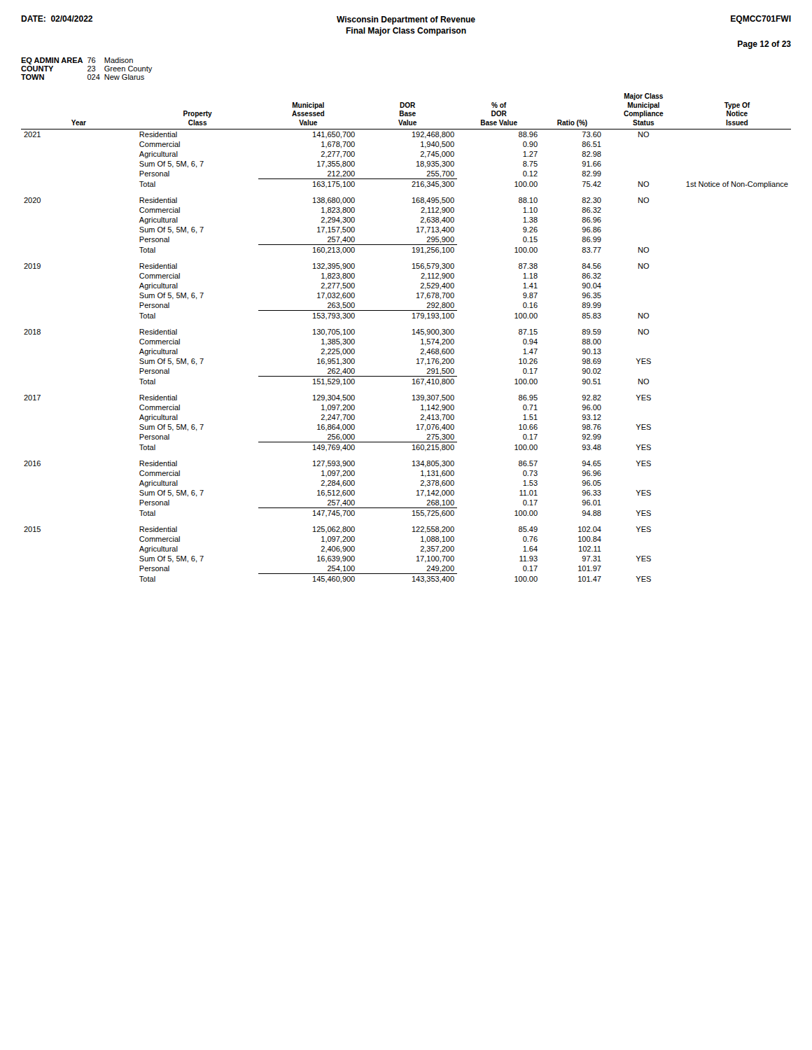| DATE: 02/04/2022 | Wisconsin Department of Revenue Final Major Class Comparison | EQMCC701FWI |
Page 12 of 23
| EQ ADMIN AREA | 76 | Madison |
| COUNTY | 23 | Green County |
| TOWN | 024 | New Glarus |
| Year | Property Class | Municipal Assessed Value | DOR Base Value | % of DOR Base Value | Ratio (%) | Major Class Municipal Compliance Status | Type Of Notice Issued |
| --- | --- | --- | --- | --- | --- | --- | --- |
| 2021 | Residential | 141,650,700 | 192,468,800 | 88.96 | 73.60 | NO | |
| | Commercial | 1,678,700 | 1,940,500 | 0.90 | 86.51 | | |
| | Agricultural | 2,277,700 | 2,745,000 | 1.27 | 82.98 | | |
| | Sum Of 5, 5M, 6, 7 | 17,355,800 | 18,935,300 | 8.75 | 91.66 | | |
| | Personal | 212,200 | 255,700 | 0.12 | 82.99 | | |
| | Total | 163,175,100 | 216,345,300 | 100.00 | 75.42 | NO | 1st Notice of Non-Compliance |
| 2020 | Residential | 138,680,000 | 168,495,500 | 88.10 | 82.30 | NO | |
| | Commercial | 1,823,800 | 2,112,900 | 1.10 | 86.32 | | |
| | Agricultural | 2,294,300 | 2,638,400 | 1.38 | 86.96 | | |
| | Sum Of 5, 5M, 6, 7 | 17,157,500 | 17,713,400 | 9.26 | 96.86 | | |
| | Personal | 257,400 | 295,900 | 0.15 | 86.99 | | |
| | Total | 160,213,000 | 191,256,100 | 100.00 | 83.77 | NO | |
| 2019 | Residential | 132,395,900 | 156,579,300 | 87.38 | 84.56 | NO | |
| | Commercial | 1,823,800 | 2,112,900 | 1.18 | 86.32 | | |
| | Agricultural | 2,277,500 | 2,529,400 | 1.41 | 90.04 | | |
| | Sum Of 5, 5M, 6, 7 | 17,032,600 | 17,678,700 | 9.87 | 96.35 | | |
| | Personal | 263,500 | 292,800 | 0.16 | 89.99 | | |
| | Total | 153,793,300 | 179,193,100 | 100.00 | 85.83 | NO | |
| 2018 | Residential | 130,705,100 | 145,900,300 | 87.15 | 89.59 | NO | |
| | Commercial | 1,385,300 | 1,574,200 | 0.94 | 88.00 | | |
| | Agricultural | 2,225,000 | 2,468,600 | 1.47 | 90.13 | | |
| | Sum Of 5, 5M, 6, 7 | 16,951,300 | 17,176,200 | 10.26 | 98.69 | YES | |
| | Personal | 262,400 | 291,500 | 0.17 | 90.02 | | |
| | Total | 151,529,100 | 167,410,800 | 100.00 | 90.51 | NO | |
| 2017 | Residential | 129,304,500 | 139,307,500 | 86.95 | 92.82 | YES | |
| | Commercial | 1,097,200 | 1,142,900 | 0.71 | 96.00 | | |
| | Agricultural | 2,247,700 | 2,413,700 | 1.51 | 93.12 | | |
| | Sum Of 5, 5M, 6, 7 | 16,864,000 | 17,076,400 | 10.66 | 98.76 | YES | |
| | Personal | 256,000 | 275,300 | 0.17 | 92.99 | | |
| | Total | 149,769,400 | 160,215,800 | 100.00 | 93.48 | YES | |
| 2016 | Residential | 127,593,900 | 134,805,300 | 86.57 | 94.65 | YES | |
| | Commercial | 1,097,200 | 1,131,600 | 0.73 | 96.96 | | |
| | Agricultural | 2,284,600 | 2,378,600 | 1.53 | 96.05 | | |
| | Sum Of 5, 5M, 6, 7 | 16,512,600 | 17,142,000 | 11.01 | 96.33 | YES | |
| | Personal | 257,400 | 268,100 | 0.17 | 96.01 | | |
| | Total | 147,745,700 | 155,725,600 | 100.00 | 94.88 | YES | |
| 2015 | Residential | 125,062,800 | 122,558,200 | 85.49 | 102.04 | YES | |
| | Commercial | 1,097,200 | 1,088,100 | 0.76 | 100.84 | | |
| | Agricultural | 2,406,900 | 2,357,200 | 1.64 | 102.11 | | |
| | Sum Of 5, 5M, 6, 7 | 16,639,900 | 17,100,700 | 11.93 | 97.31 | YES | |
| | Personal | 254,100 | 249,200 | 0.17 | 101.97 | | |
| | Total | 145,460,900 | 143,353,400 | 100.00 | 101.47 | YES | |